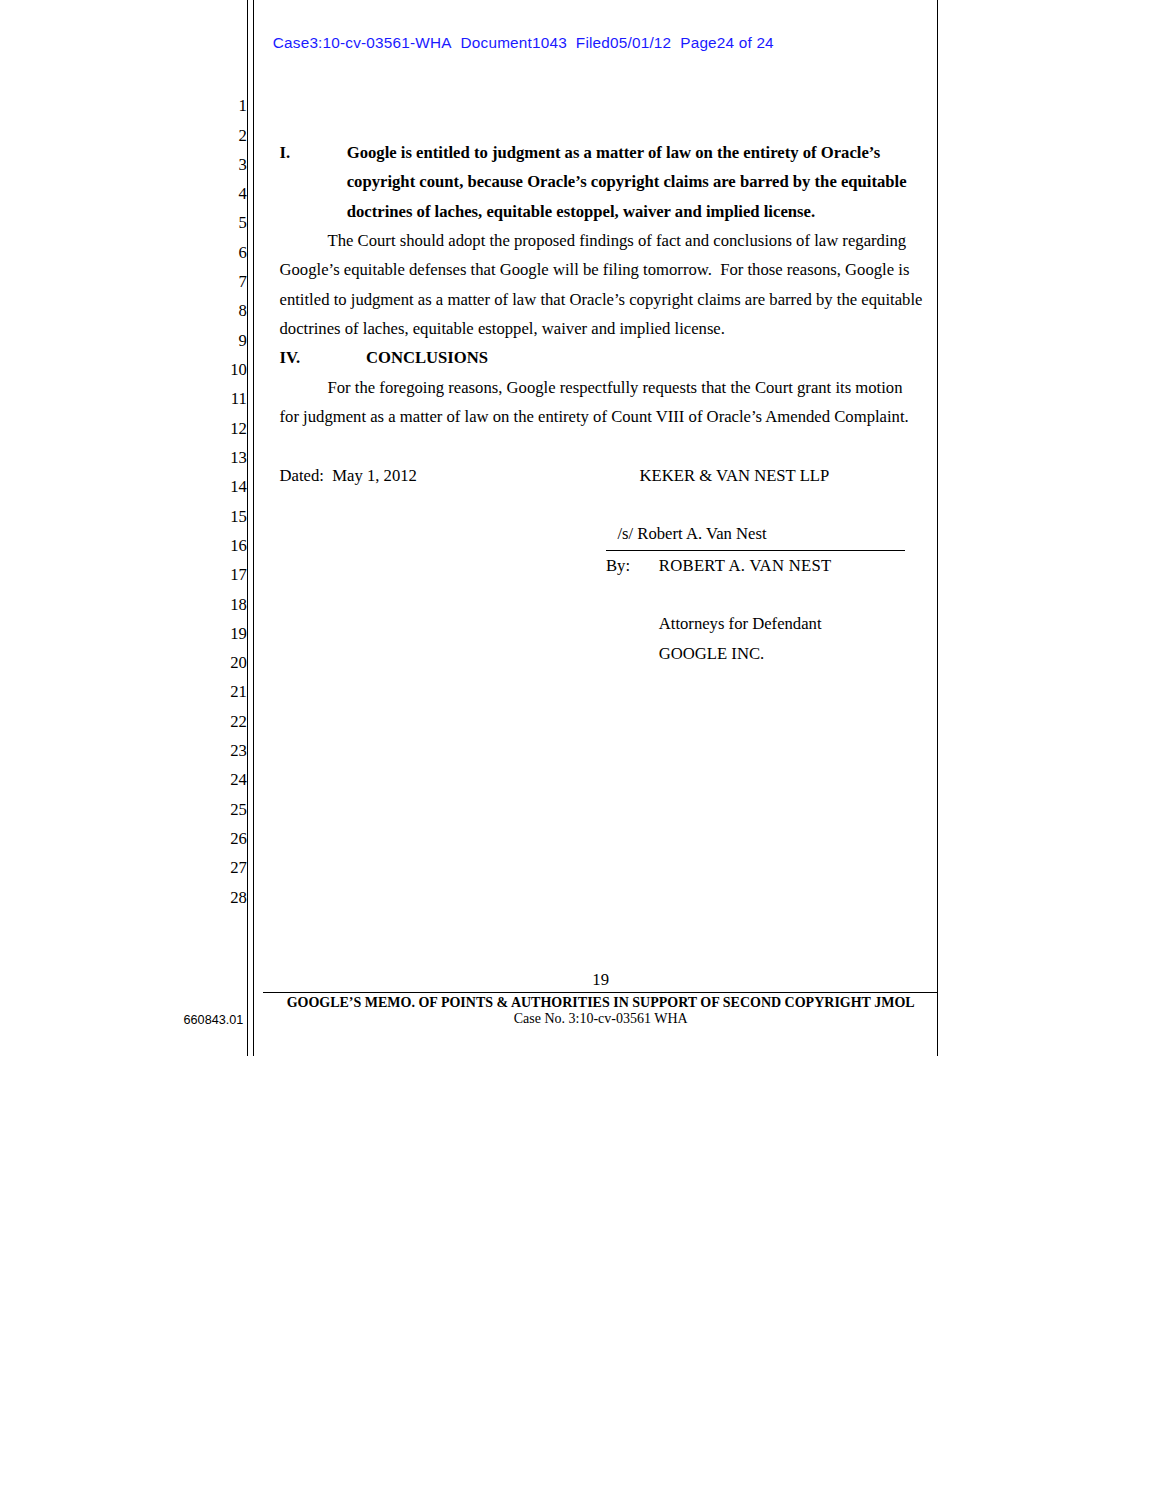Case3:10-cv-03561-WHA Document1043 Filed05/01/12 Page24 of 24
1
2
3
4
5
6
7
8
9
10
11
12
13
14
15
16
17
18
19
20
21
22
23
24
25
26
27
28
I.
Google is entitled to judgment as a matter of law on the entirety of Oracle’s copyright count, because Oracle’s copyright claims are barred by the equitable doctrines of laches, equitable estoppel, waiver and implied license.
The Court should adopt the proposed findings of fact and conclusions of law regarding Google’s equitable defenses that Google will be filing tomorrow. For those reasons, Google is entitled to judgment as a matter of law that Oracle’s copyright claims are barred by the equitable doctrines of laches, equitable estoppel, waiver and implied license.
IV.
CONCLUSIONS
For the foregoing reasons, Google respectfully requests that the Court grant its motion for judgment as a matter of law on the entirety of Count VIII of Oracle’s Amended Complaint.
Dated: May 1, 2012
KEKER & VAN NEST LLP
/s/ Robert A. Van Nest
By:
ROBERT A. VAN NEST
Attorneys for Defendant
GOOGLE INC.
19
GOOGLE’S MEMO. OF POINTS & AUTHORITIES IN SUPPORT OF SECOND COPYRIGHT JMOL
Case No. 3:10-cv-03561 WHA
660843.01